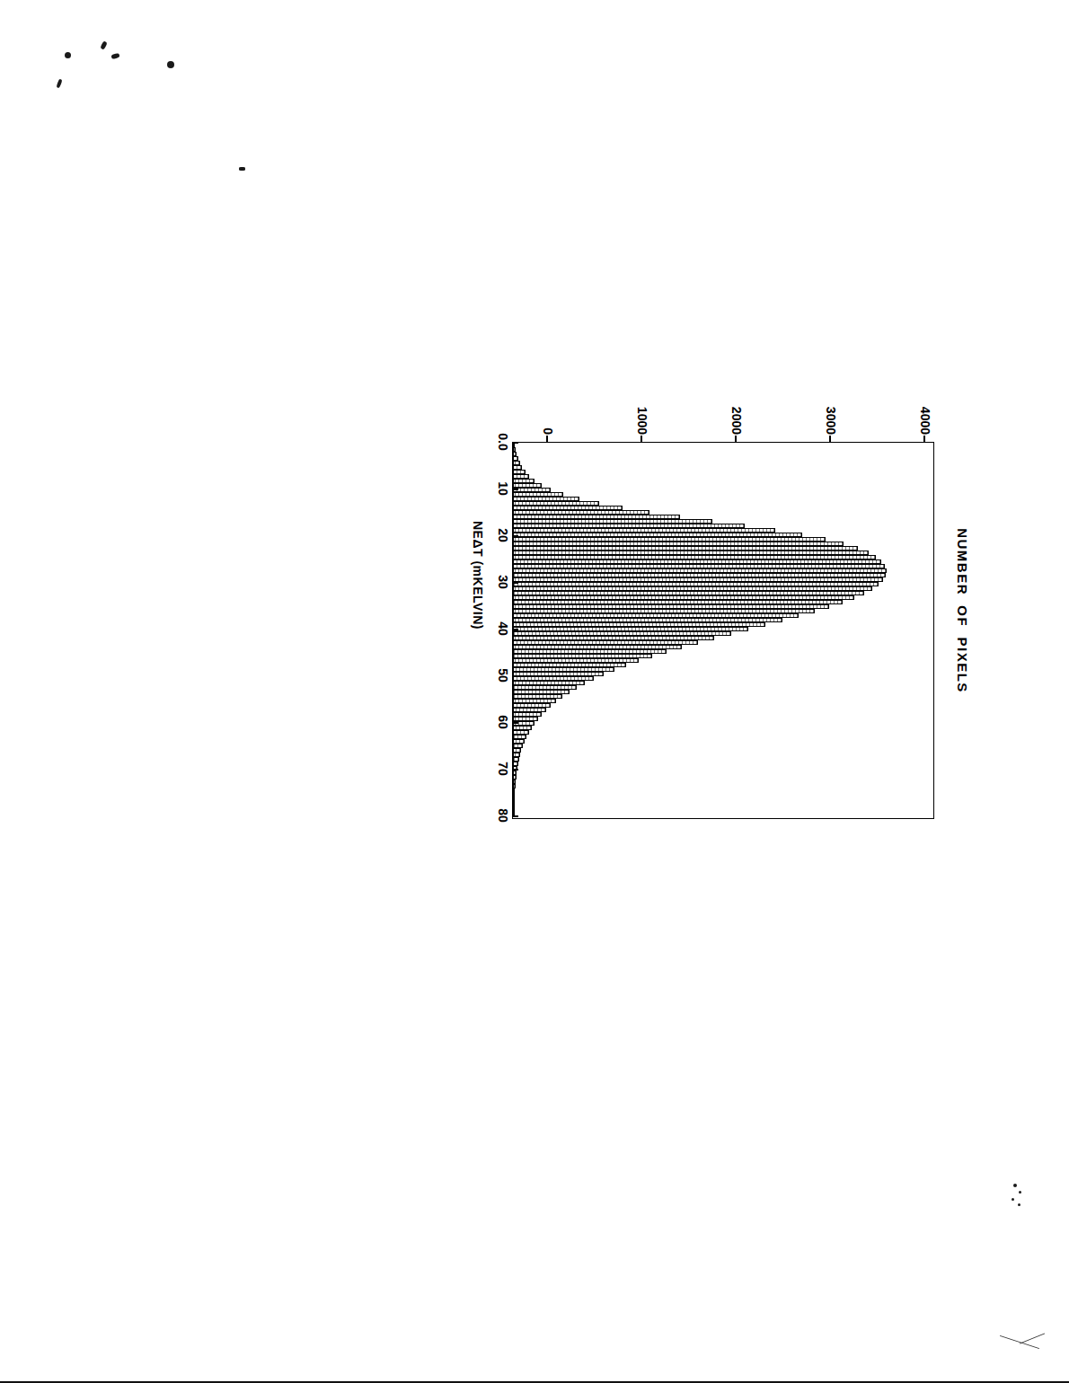NUMBER OF PIXELS
0
1000
2000
3000
4000
0.0
10
20
30
40
50
60
70
80
NEΔT (mKELVIN)